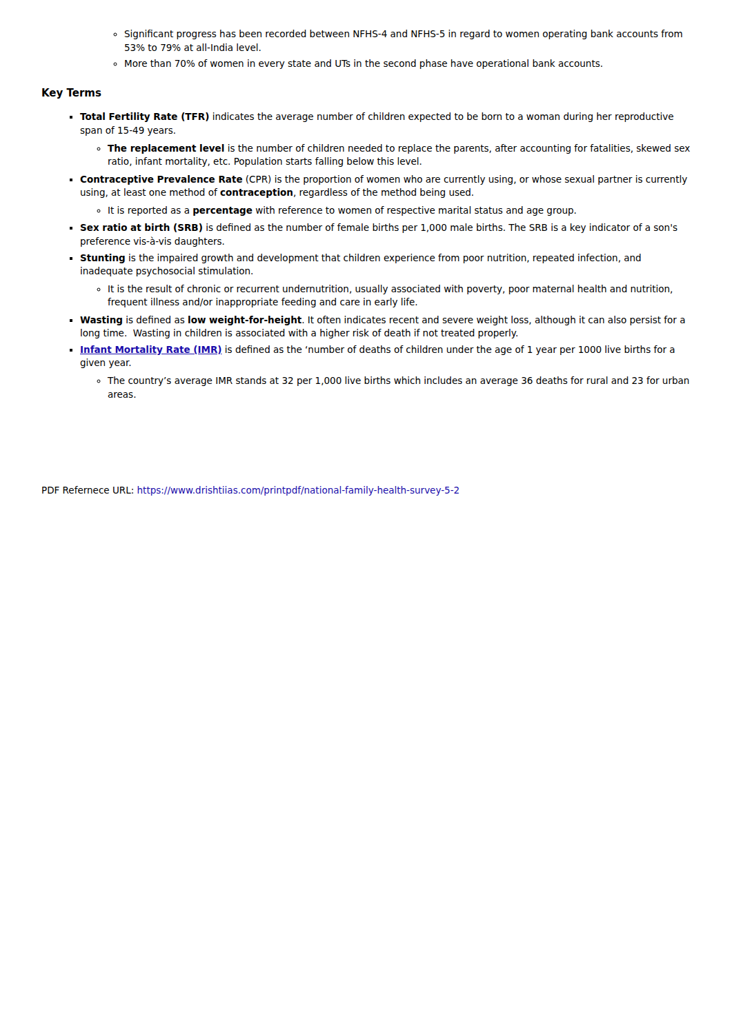Significant progress has been recorded between NFHS-4 and NFHS-5 in regard to women operating bank accounts from 53% to 79% at all-India level.
More than 70% of women in every state and UTs in the second phase have operational bank accounts.
Key Terms
Total Fertility Rate (TFR) indicates the average number of children expected to be born to a woman during her reproductive span of 15-49 years.
The replacement level is the number of children needed to replace the parents, after accounting for fatalities, skewed sex ratio, infant mortality, etc. Population starts falling below this level.
Contraceptive Prevalence Rate (CPR) is the proportion of women who are currently using, or whose sexual partner is currently using, at least one method of contraception, regardless of the method being used.
It is reported as a percentage with reference to women of respective marital status and age group.
Sex ratio at birth (SRB) is defined as the number of female births per 1,000 male births. The SRB is a key indicator of a son's preference vis-à-vis daughters.
Stunting is the impaired growth and development that children experience from poor nutrition, repeated infection, and inadequate psychosocial stimulation.
It is the result of chronic or recurrent undernutrition, usually associated with poverty, poor maternal health and nutrition, frequent illness and/or inappropriate feeding and care in early life.
Wasting is defined as low weight-for-height. It often indicates recent and severe weight loss, although it can also persist for a long time. Wasting in children is associated with a higher risk of death if not treated properly.
Infant Mortality Rate (IMR) is defined as the ‘number of deaths of children under the age of 1 year per 1000 live births for a given year.
The country’s average IMR stands at 32 per 1,000 live births which includes an average 36 deaths for rural and 23 for urban areas.
PDF Refernece URL: https://www.drishtiias.com/printpdf/national-family-health-survey-5-2